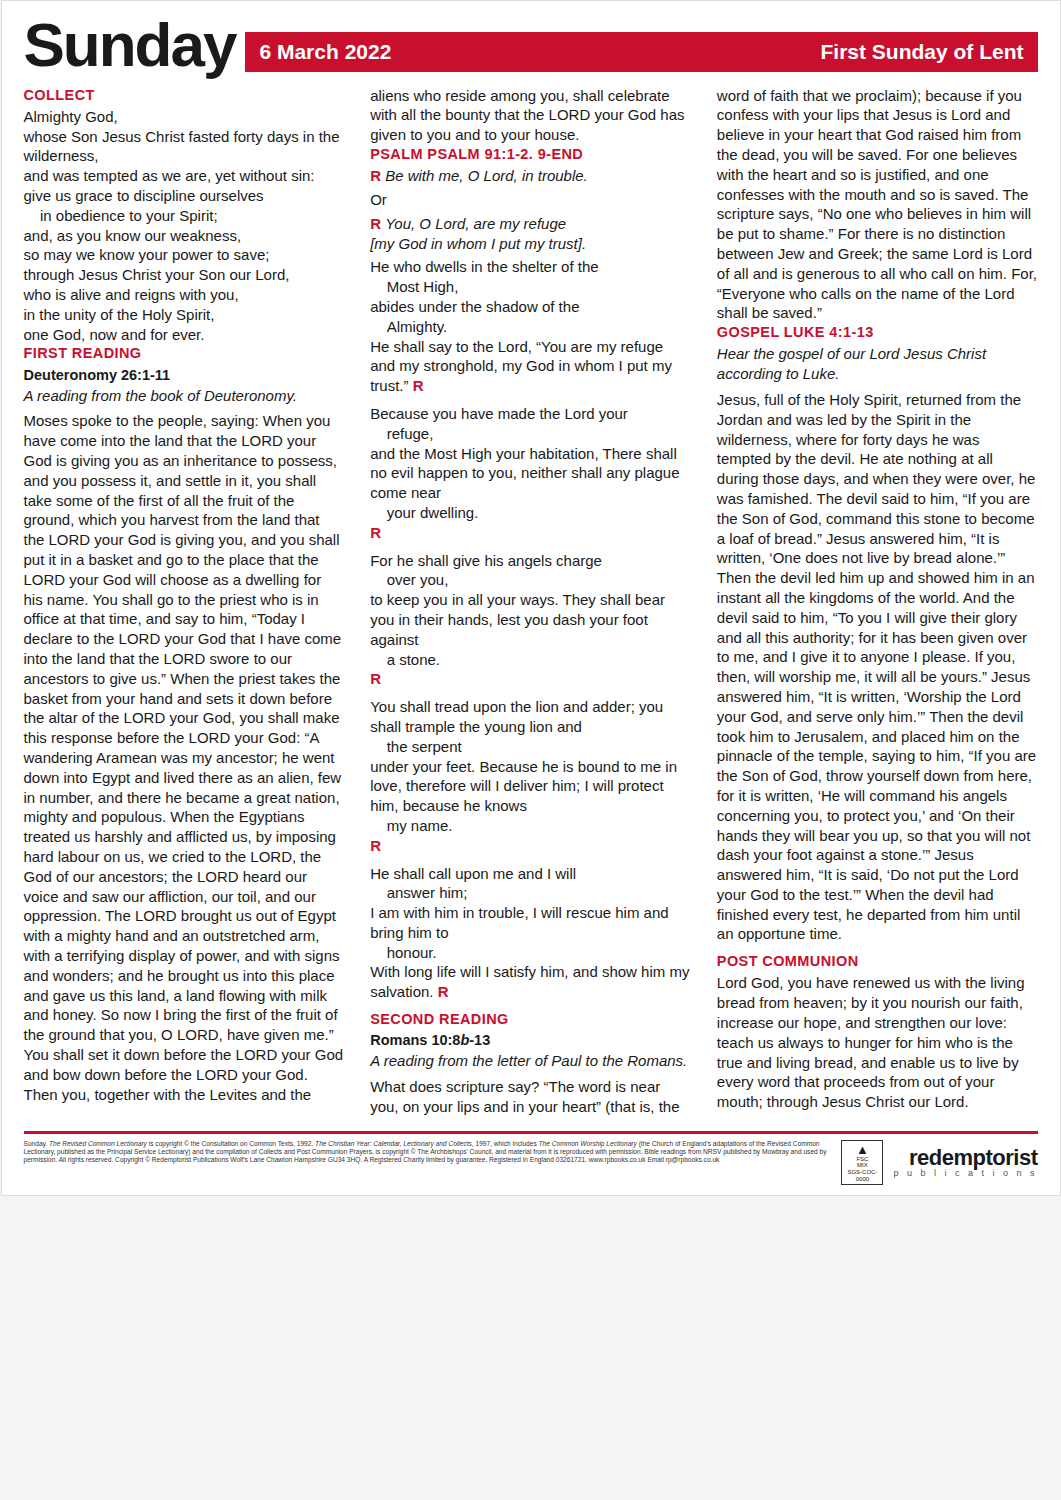Sunday
6 March 2022 First Sunday of Lent
Collect
Almighty God, whose Son Jesus Christ fasted forty days in the wilderness, and was tempted as we are, yet without sin: give us grace to discipline ourselves in obedience to your Spirit; and, as you know our weakness, so may we know your power to save; through Jesus Christ your Son our Lord, who is alive and reigns with you, in the unity of the Holy Spirit, one God, now and for ever.
First Reading
Deuteronomy 26:1-11
A reading from the book of Deuteronomy.
Moses spoke to the people, saying: When you have come into the land that the LORD your God is giving you as an inheritance to possess, and you possess it, and settle in it, you shall take some of the first of all the fruit of the ground, which you harvest from the land that the LORD your God is giving you, and you shall put it in a basket and go to the place that the LORD your God will choose as a dwelling for his name. You shall go to the priest who is in office at that time, and say to him, “Today I declare to the LORD your God that I have come into the land that the LORD swore to our ancestors to give us.” When the priest takes the basket from your hand and sets it down before the altar of the LORD your God, you shall make this response before the LORD your God: “A wandering Aramean was my ancestor; he went down into Egypt and lived there as an alien, few in number, and there he became a great nation, mighty and populous. When the Egyptians treated us harshly and afflicted us, by imposing hard labour on us, we cried to the LORD, the God of our ancestors; the LORD heard our voice and saw our affliction, our toil, and our oppression. The LORD brought us out of Egypt with a mighty hand and an outstretched arm, with a terrifying display of power, and with signs and wonders; and he brought us into this place and gave us this land, a land flowing with milk and honey. So now I bring the first of the fruit of the ground that you, O LORD, have given me.” You shall set it down before the LORD your God and bow down before the LORD your God. Then you, together with the Levites and the aliens who reside among you, shall celebrate with all the bounty that the LORD your God has given to you and to your house.
Psalm Psalm 91:1-2. 9-end
R Be with me, O Lord, in trouble.
Or
R You, O Lord, are my refuge
[my God in whom I put my trust].
He who dwells in the shelter of the Most High, abides under the shadow of the Almighty. He shall say to the Lord, “You are my refuge and my stronghold, my God in whom I put my trust.” R
Because you have made the Lord your refuge, and the Most High your habitation, There shall no evil happen to you, neither shall any plague come near your dwelling. R
For he shall give his angels charge over you, to keep you in all your ways. They shall bear you in their hands, lest you dash your foot against a stone. R
You shall tread upon the lion and adder; you shall trample the young lion and the serpent under your feet. Because he is bound to me in love, therefore will I deliver him; I will protect him, because he knows my name. R
He shall call upon me and I will answer him; I am with him in trouble, I will rescue him and bring him to honour. With long life will I satisfy him, and show him my salvation. R
Second Reading
Romans 10:8b-13
A reading from the letter of Paul to the Romans.
What does scripture say? “The word is near you, on your lips and in your heart” (that is, the word of faith that we proclaim); because if you confess with your lips that Jesus is Lord and believe in your heart that God raised him from the dead, you will be saved. For one believes with the heart and so is justified, and one confesses with the mouth and so is saved. The scripture says, “No one who believes in him will be put to shame.” For there is no distinction between Jew and Greek; the same Lord is Lord of all and is generous to all who call on him. For, “Everyone who calls on the name of the Lord shall be saved.”
Gospel Luke 4:1-13
Hear the gospel of our Lord Jesus Christ according to Luke.
Jesus, full of the Holy Spirit, returned from the Jordan and was led by the Spirit in the wilderness, where for forty days he was tempted by the devil. He ate nothing at all during those days, and when they were over, he was famished. The devil said to him, “If you are the Son of God, command this stone to become a loaf of bread.” Jesus answered him, “It is written, ‘One does not live by bread alone.’” Then the devil led him up and showed him in an instant all the kingdoms of the world. And the devil said to him, “To you I will give their glory and all this authority; for it has been given over to me, and I give it to anyone I please. If you, then, will worship me, it will all be yours.” Jesus answered him, “It is written, ‘Worship the Lord your God, and serve only him.’” Then the devil took him to Jerusalem, and placed him on the pinnacle of the temple, saying to him, “If you are the Son of God, throw yourself down from here, for it is written, ‘He will command his angels concerning you, to protect you,’ and ‘On their hands they will bear you up, so that you will not dash your foot against a stone.’” Jesus answered him, “It is said, ‘Do not put the Lord your God to the test.’” When the devil had finished every test, he departed from him until an opportune time.
Post Communion
Lord God, you have renewed us with the living bread from heaven; by it you nourish our faith, increase our hope, and strengthen our love: teach us always to hunger for him who is the true and living bread, and enable us to live by every word that proceeds from out of your mouth; through Jesus Christ our Lord.
Sunday. The Revised Common Lectionary is copyright © the Consultation on Common Texts, 1992. The Christian Year: Calendar, Lectionary and Collects, 1997, which includes The Common Worship Lectionary (the Church of England's adaptations of the Revised Common Lectionary, published as the Principal Service Lectionary) and the compilation of Collects and Post Communion Prayers, is copyright © The Archbishops' Council, and material from it is reproduced with permission. Bible readings from NRSV published by Mowbray and used by permission. All rights reserved. Copyright © Redemptorist Publications Wolf's Lane Chawton Hampshire GU34 3HQ. A Registered Charity limited by guarantee. Registered in England 03261721. www.rpbooks.co.uk Email rp@rpbooks.co.uk
▲
FSC
MIX
SGS-COC-0000
redemptorist
p u b l i c a t i o n s